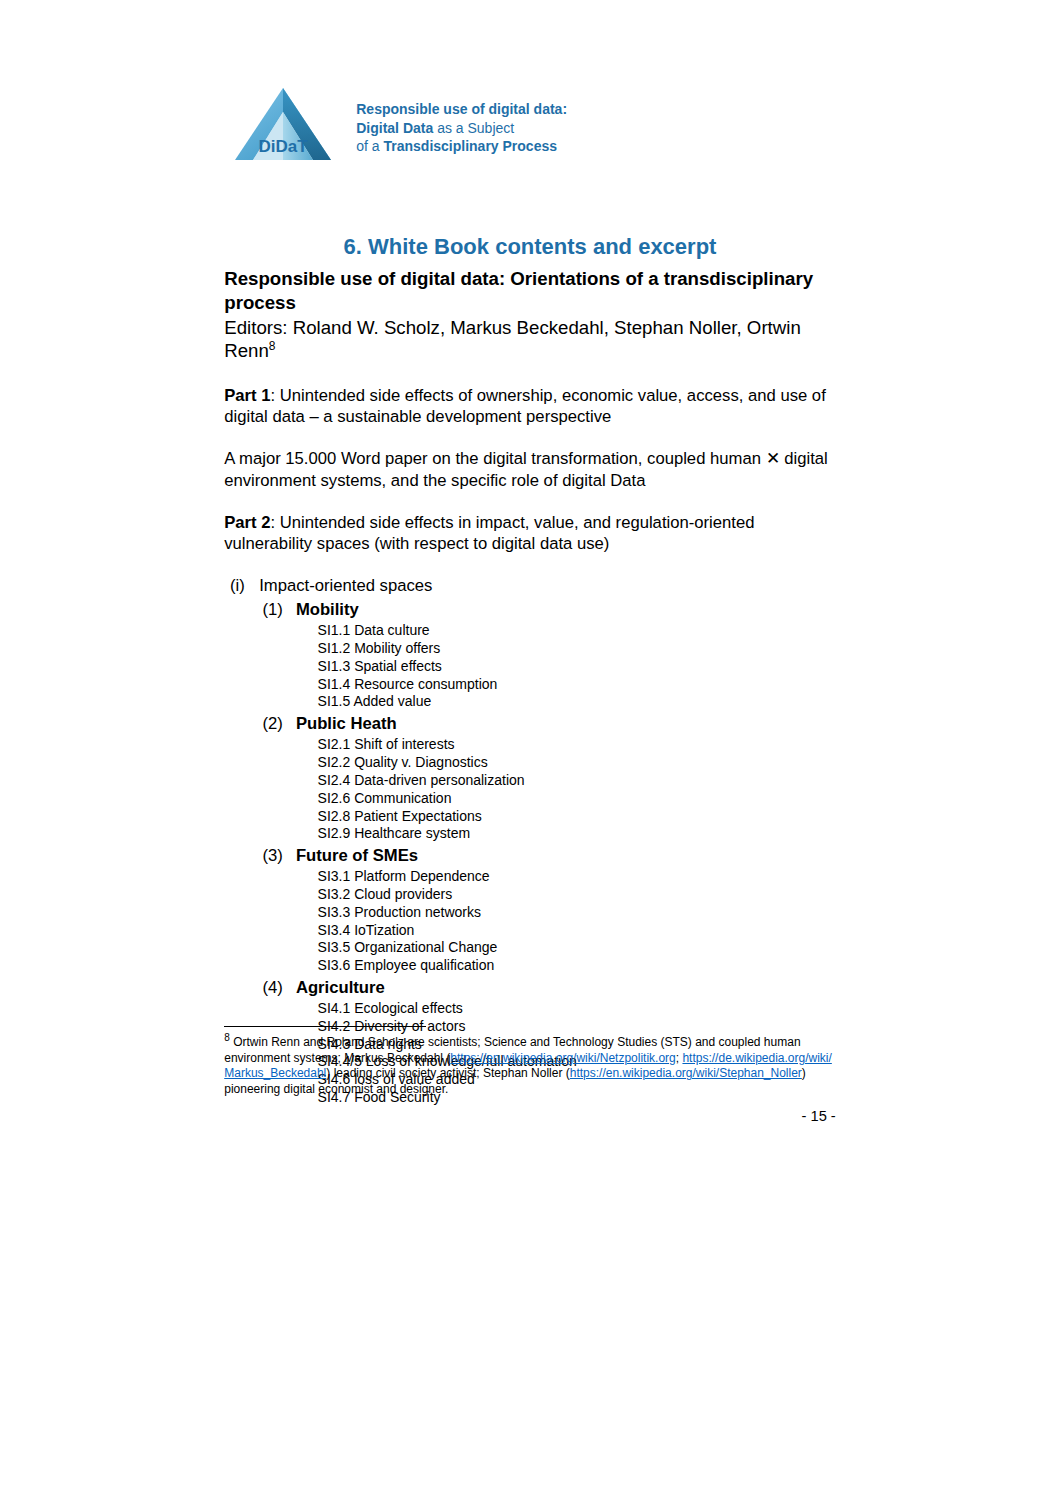DiDaT
Responsible use of digital data:
Digital Data as a Subject
of a Transdisciplinary Process
6. White Book contents and excerpt
Responsible use of digital data: Orientations of a transdisciplinary process
Editors: Roland W. Scholz, Markus Beckedahl, Stephan Noller, Ortwin Renn8
Part 1: Unintended side effects of ownership, economic value, access, and use of digital data – a sustainable development perspective
A major 15.000 Word paper on the digital transformation, coupled human ✕ digital environment systems, and the specific role of digital Data
Part 2: Unintended side effects in impact, value, and regulation-oriented vulnerability spaces (with respect to digital data use)
(i) Impact-oriented spaces
(1) Mobility
SI1.1 Data culture
SI1.2 Mobility offers
SI1.3 Spatial effects
SI1.4 Resource consumption
SI1.5 Added value
(2) Public Heath
SI2.1 Shift of interests
SI2.2 Quality v. Diagnostics
SI2.4 Data-driven personalization
SI2.6 Communication
SI2.8 Patient Expectations
SI2.9 Healthcare system
(3) Future of SMEs
SI3.1 Platform Dependence
SI3.2 Cloud providers
SI3.3 Production networks
SI3.4 IoTization
SI3.5 Organizational Change
SI3.6 Employee qualification
(4) Agriculture
SI4.1 Ecological effects
SI4.2 Diversity of actors
SI4.3 Data rights
SI4.4/5 Loss of knowledge/full automation
SI4.6 loss of value added
SI4.7 Food Security
8 Ortwin Renn and Roland Scholz are scientists; Science and Technology Studies (STS) and coupled human environment systems; Markus Beckedahl (https://en.wikipedia.org/wiki/Netzpolitik.org; https://de.wikipedia.org/wiki/Markus_Beckedahl) leading civil society activist; Stephan Noller (https://en.wikipedia.org/wiki/Stephan_Noller) pioneering digital economist and designer.
- 15 -